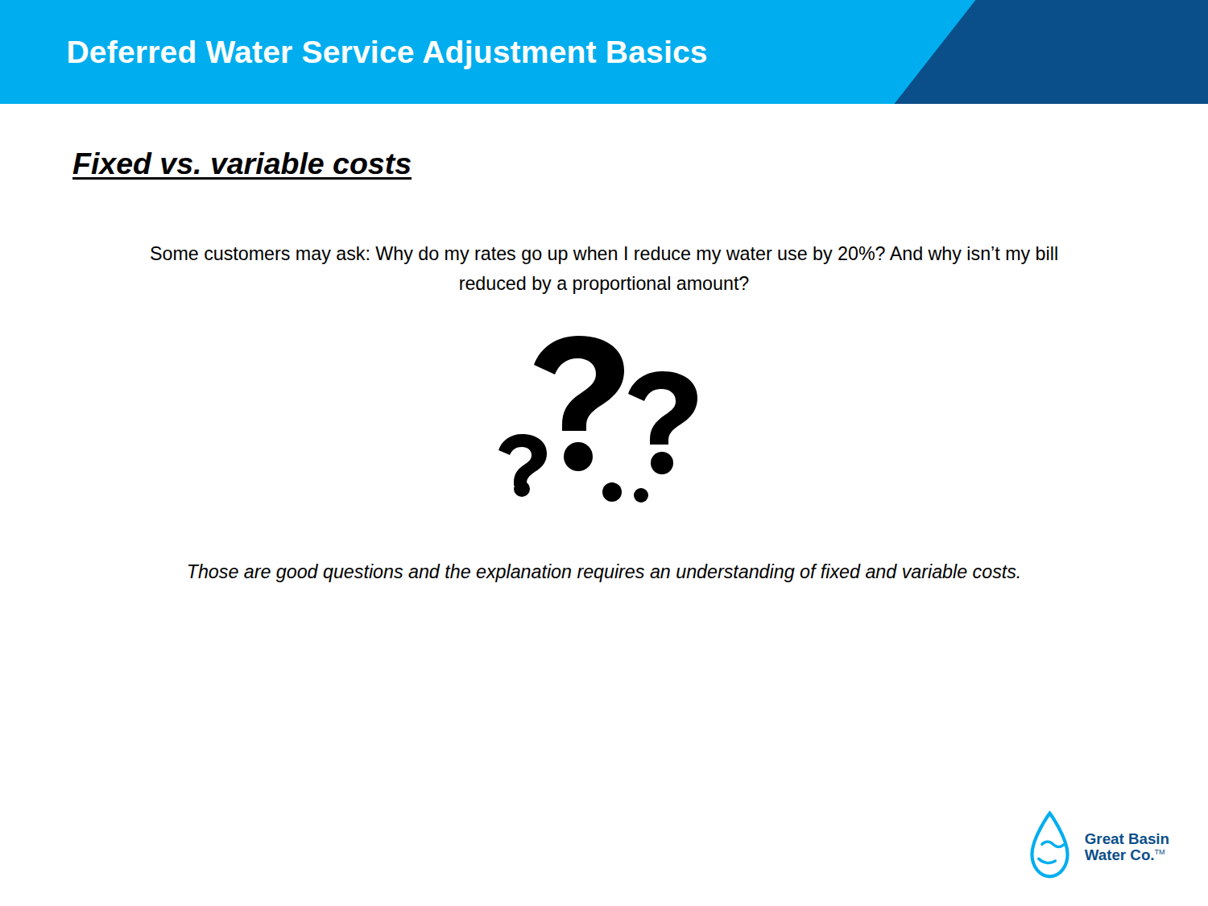Deferred Water Service Adjustment Basics
Fixed vs. variable costs
Some customers may ask: Why do my rates go up when I reduce my water use by 20%? And why isn’t my bill reduced by a proportional amount?
Those are good questions and the explanation requires an understanding of fixed and variable costs.
Great Basin
Water Co.TM